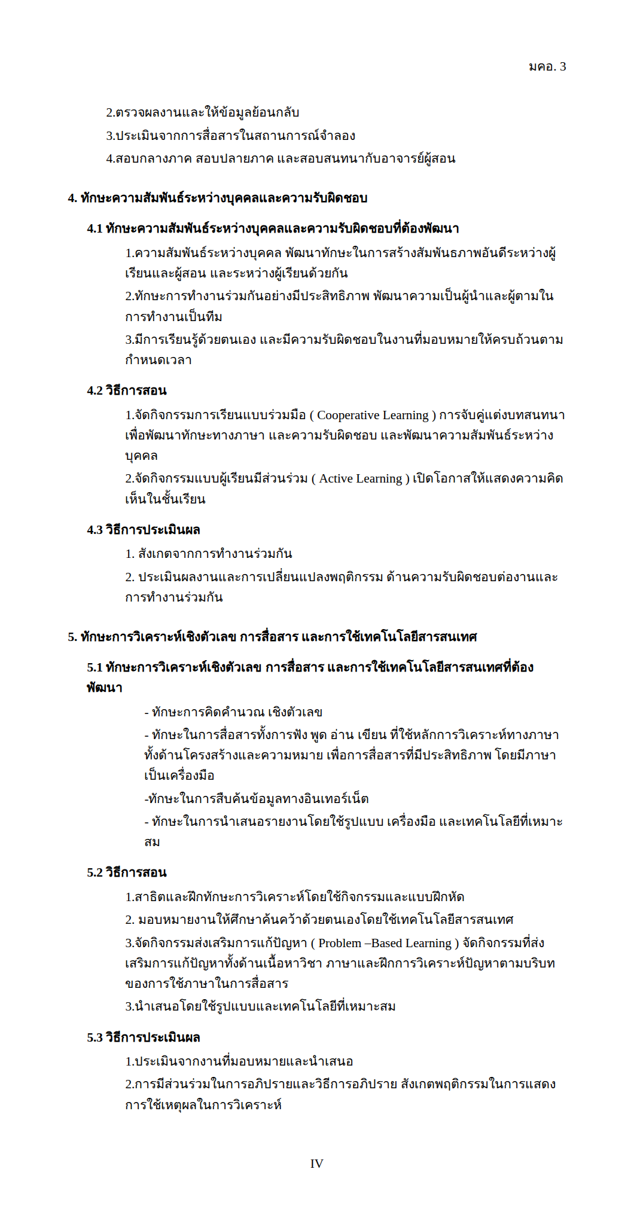มคอ. 3
2.ตรวจผลงานและให้ข้อมูลย้อนกลับ
3.ประเมินจากการสื่อสารในสถานการณ์จำลอง
4.สอบกลางภาค สอบปลายภาค และสอบสนทนากับอาจารย์ผู้สอน
4. ทักษะความสัมพันธ์ระหว่างบุคคลและความรับผิดชอบ
4.1 ทักษะความสัมพันธ์ระหว่างบุคคลและความรับผิดชอบที่ต้องพัฒนา
1.ความสัมพันธ์ระหว่างบุคคล พัฒนาทักษะในการสร้างสัมพันธภาพอันดีระหว่างผู้เรียนและผู้สอน และระหว่างผู้เรียนด้วยกัน
2.ทักษะการทำงานร่วมกันอย่างมีประสิทธิภาพ พัฒนาความเป็นผู้นำและผู้ตามในการทำงานเป็นทีม
3.มีการเรียนรู้ด้วยตนเอง และมีความรับผิดชอบในงานที่มอบหมายให้ครบถ้วนตามกำหนดเวลา
4.2 วิธีการสอน
1.จัดกิจกรรมการเรียนแบบร่วมมือ ( Cooperative Learning ) การจับคู่แต่งบทสนทนา เพื่อพัฒนาทักษะทางภาษา และความรับผิดชอบ และพัฒนาความสัมพันธ์ระหว่างบุคคล
2.จัดกิจกรรมแบบผู้เรียนมีส่วนร่วม ( Active Learning ) เปิดโอกาสให้แสดงความคิดเห็นในชั้นเรียน
4.3 วิธีการประเมินผล
1. สังเกตจากการทำงานร่วมกัน
2. ประเมินผลงานและการเปลี่ยนแปลงพฤติกรรม ด้านความรับผิดชอบต่องานและการทำงานร่วมกัน
5. ทักษะการวิเคราะห์เชิงตัวเลข การสื่อสาร และการใช้เทคโนโลยีสารสนเทศ
5.1 ทักษะการวิเคราะห์เชิงตัวเลข การสื่อสาร และการใช้เทคโนโลยีสารสนเทศที่ต้องพัฒนา
- ทักษะการคิดคำนวณ เชิงตัวเลข
- ทักษะในการสื่อสารทั้งการฟัง พูด อ่าน เขียน ที่ใช้หลักการวิเคราะห์ทางภาษา ทั้งด้านโครงสร้างและความหมาย เพื่อการสื่อสารที่มีประสิทธิภาพ โดยมีภาษาเป็นเครื่องมือ
-ทักษะในการสืบค้นข้อมูลทางอินเทอร์เน็ต
- ทักษะในการนำเสนอรายงานโดยใช้รูปแบบ เครื่องมือ และเทคโนโลยีที่เหมาะสม
5.2 วิธีการสอน
1.สาธิตและฝึกทักษะการวิเคราะห์โดยใช้กิจกรรมและแบบฝึกหัด
2. มอบหมายงานให้ศึกษาค้นคว้าด้วยตนเองโดยใช้เทคโนโลยีสารสนเทศ
3.จัดกิจกรรมส่งเสริมการแก้ปัญหา ( Problem –Based Learning ) จัดกิจกรรมที่ส่งเสริมการแก้ปัญหาทั้งด้านเนื้อหาวิชา ภาษาและฝึกการวิเคราะห์ปัญหาตามบริบทของการใช้ภาษาในการสื่อสาร
3.นำเสนอโดยใช้รูปแบบและเทคโนโลยีที่เหมาะสม
5.3 วิธีการประเมินผล
1.ประเมินจากงานที่มอบหมายและนำเสนอ
2.การมีส่วนร่วมในการอภิปรายและวิธีการอภิปราย สังเกตพฤติกรรมในการแสดงการใช้เหตุผลในการวิเคราะห์
IV